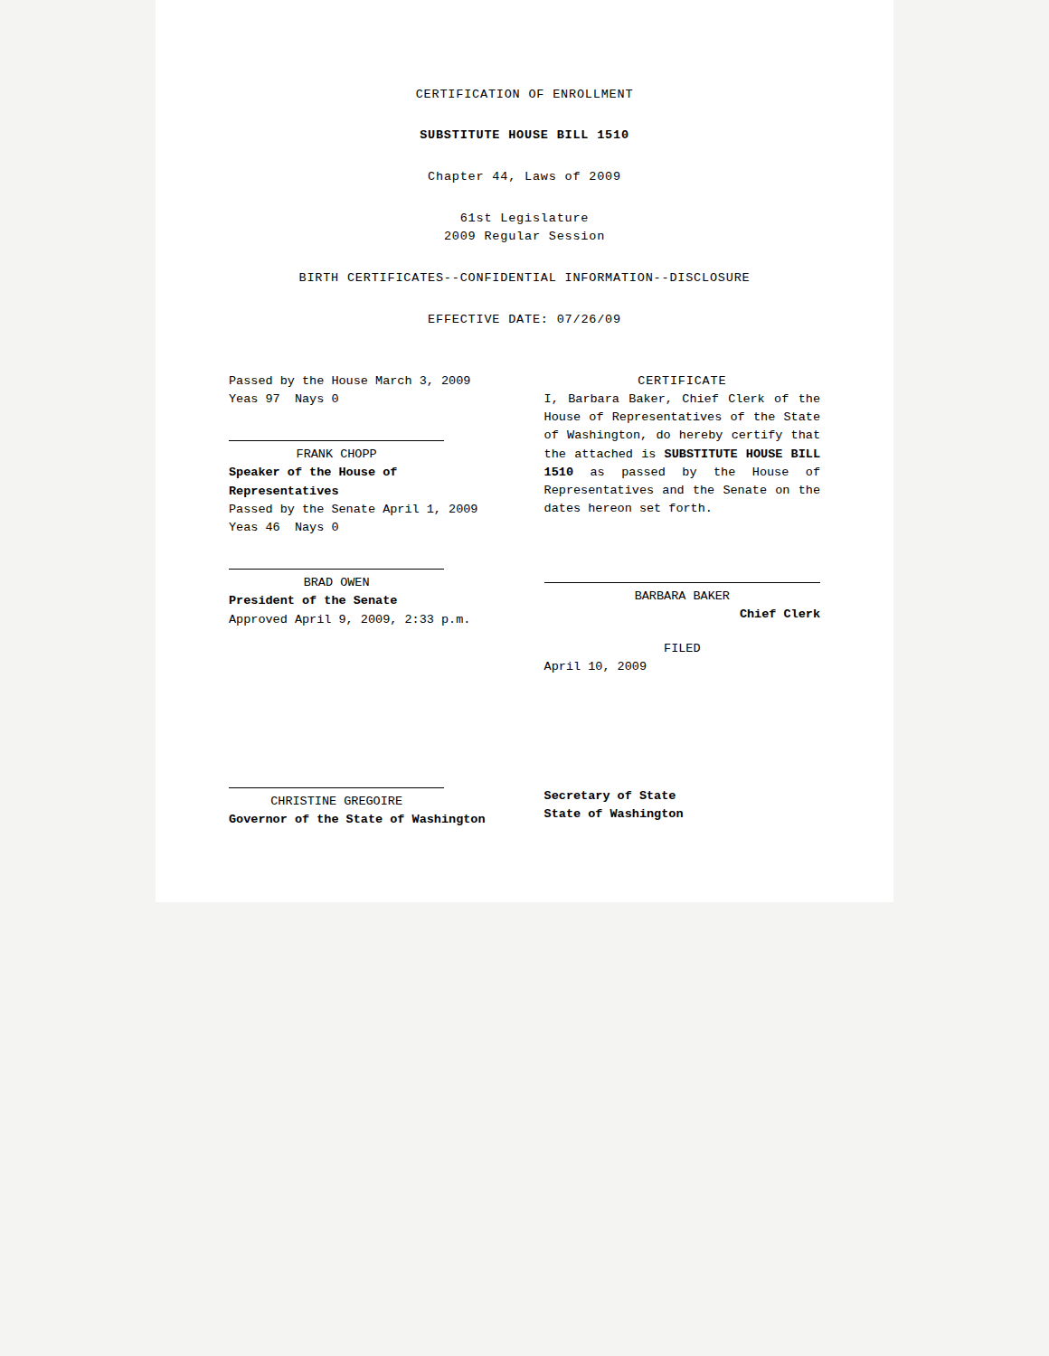CERTIFICATION OF ENROLLMENT
SUBSTITUTE HOUSE BILL 1510
Chapter 44, Laws of 2009
61st Legislature
2009 Regular Session
BIRTH CERTIFICATES--CONFIDENTIAL INFORMATION--DISCLOSURE
EFFECTIVE DATE: 07/26/09
Passed by the House March 3, 2009
Yeas 97 Nays 0
FRANK CHOPP
Speaker of the House of Representatives
Passed by the Senate April 1, 2009
Yeas 46 Nays 0
BRAD OWEN
President of the Senate
Approved April 9, 2009, 2:33 p.m.
CERTIFICATE
I, Barbara Baker, Chief Clerk of the House of Representatives of the State of Washington, do hereby certify that the attached is SUBSTITUTE HOUSE BILL 1510 as passed by the House of Representatives and the Senate on the dates hereon set forth.
BARBARA BAKER
Chief Clerk
FILED
April 10, 2009
CHRISTINE GREGOIRE
Governor of the State of Washington
Secretary of State
State of Washington